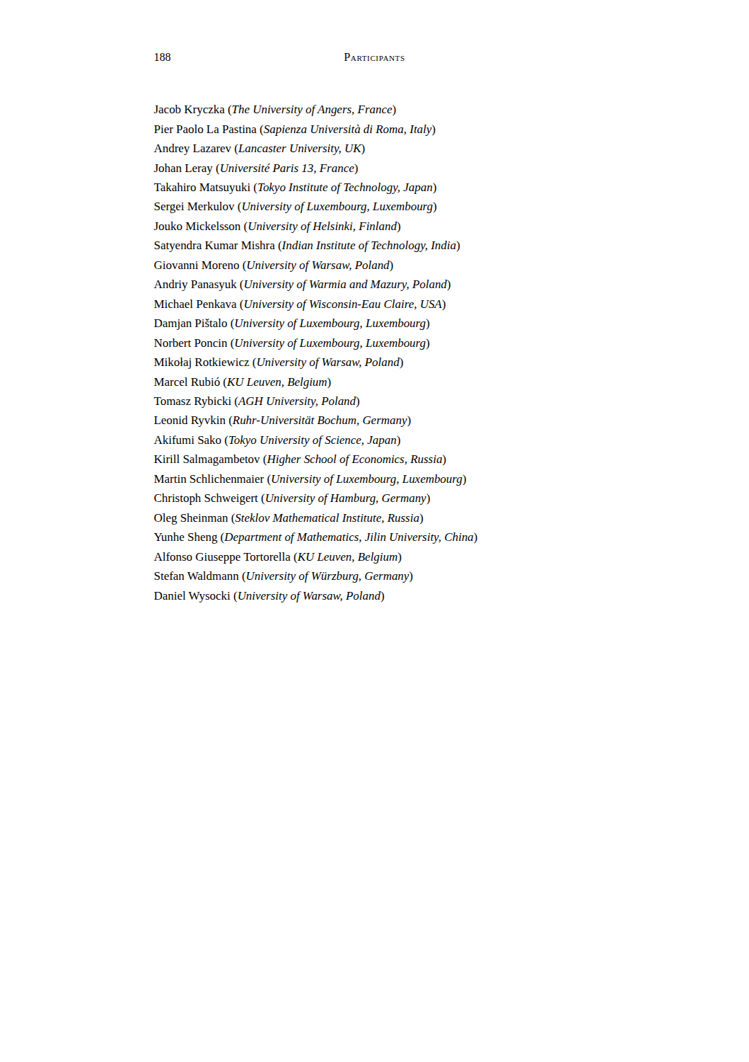188 Participants 188
Jacob Kryczka (The University of Angers, France)
Pier Paolo La Pastina (Sapienza Università di Roma, Italy)
Andrey Lazarev (Lancaster University, UK)
Johan Leray (Université Paris 13, France)
Takahiro Matsuyuki (Tokyo Institute of Technology, Japan)
Sergei Merkulov (University of Luxembourg, Luxembourg)
Jouko Mickelsson (University of Helsinki, Finland)
Satyendra Kumar Mishra (Indian Institute of Technology, India)
Giovanni Moreno (University of Warsaw, Poland)
Andriy Panasyuk (University of Warmia and Mazury, Poland)
Michael Penkava (University of Wisconsin-Eau Claire, USA)
Damjan Pištalo (University of Luxembourg, Luxembourg)
Norbert Poncin (University of Luxembourg, Luxembourg)
Mikołaj Rotkiewicz (University of Warsaw, Poland)
Marcel Rubió (KU Leuven, Belgium)
Tomasz Rybicki (AGH University, Poland)
Leonid Ryvkin (Ruhr-Universität Bochum, Germany)
Akifumi Sako (Tokyo University of Science, Japan)
Kirill Salmagambetov (Higher School of Economics, Russia)
Martin Schlichenmaier (University of Luxembourg, Luxembourg)
Christoph Schweigert (University of Hamburg, Germany)
Oleg Sheinman (Steklov Mathematical Institute, Russia)
Yunhe Sheng (Department of Mathematics, Jilin University, China)
Alfonso Giuseppe Tortorella (KU Leuven, Belgium)
Stefan Waldmann (University of Würzburg, Germany)
Daniel Wysocki (University of Warsaw, Poland)